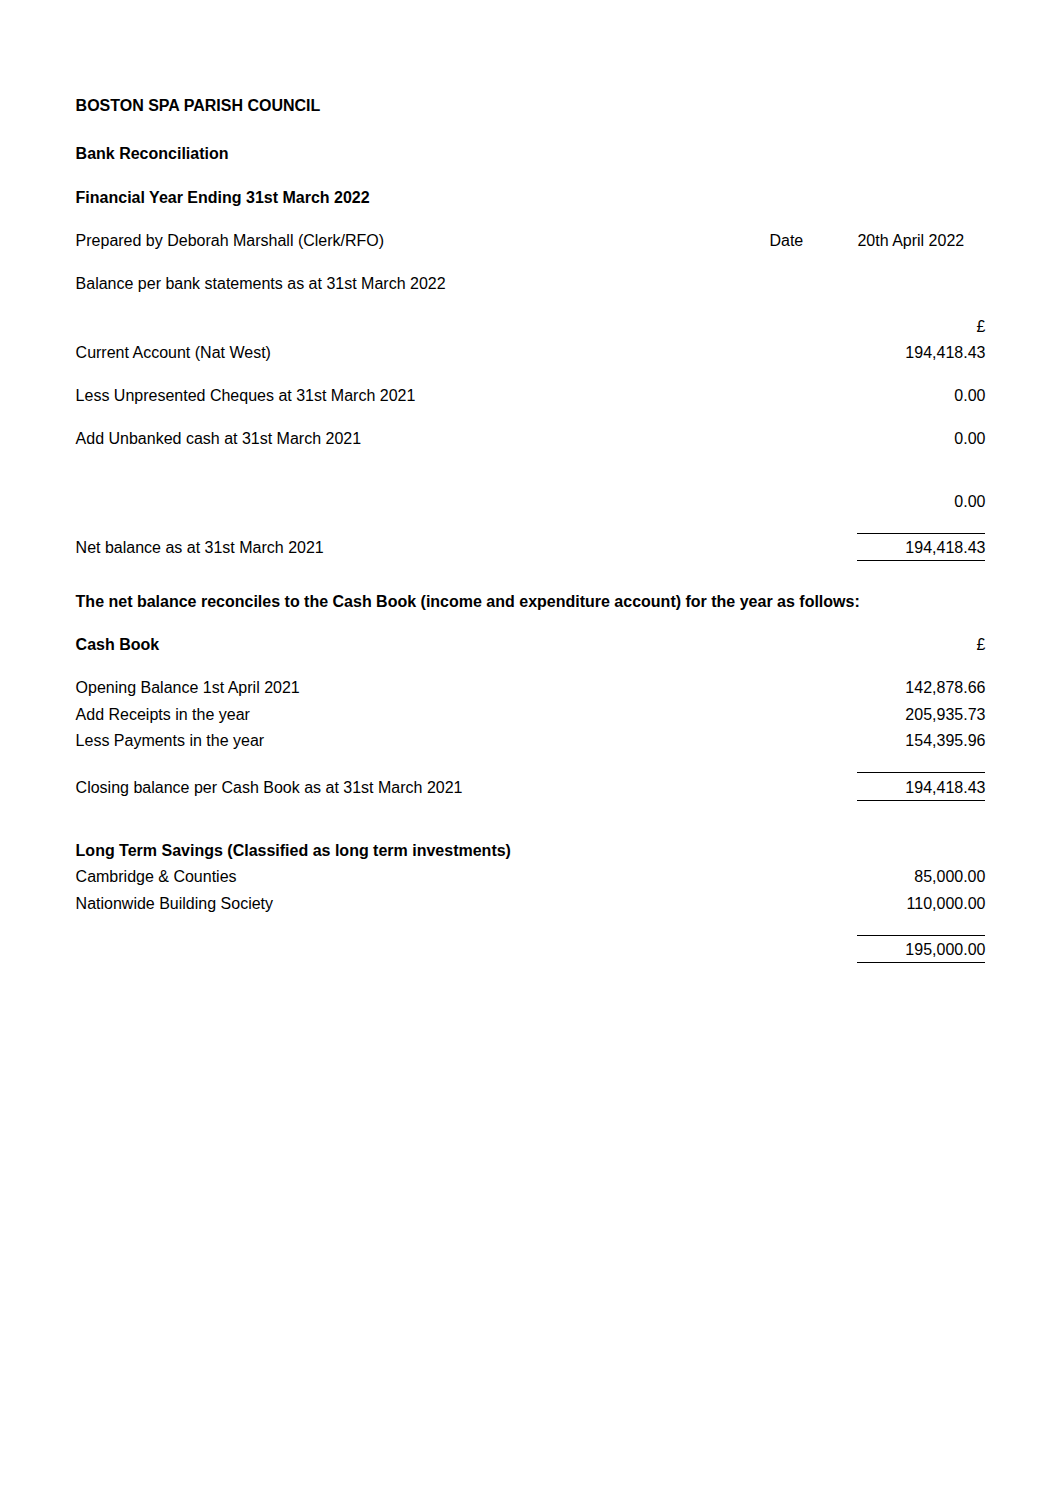BOSTON SPA PARISH COUNCIL
Bank Reconciliation
Financial Year Ending 31st March 2022
Prepared by Deborah Marshall (Clerk/RFO)
Date
20th April 2022
Balance per bank statements as at 31st March 2022
£
Current Account (Nat West)
194,418.43
Less Unpresented Cheques at 31st March 2021
0.00
Add Unbanked cash at 31st March 2021
0.00
0.00
Net balance as at 31st March 2021
194,418.43
The net balance reconciles to the Cash Book (income and expenditure account) for the year as follows:
Cash Book
£
Opening Balance 1st April 2021
142,878.66
Add Receipts in the year
205,935.73
Less Payments in the year
154,395.96
Closing balance per Cash Book as at 31st March 2021
194,418.43
Long Term Savings (Classified as long term investments)
Cambridge & Counties
85,000.00
Nationwide Building Society
110,000.00
195,000.00